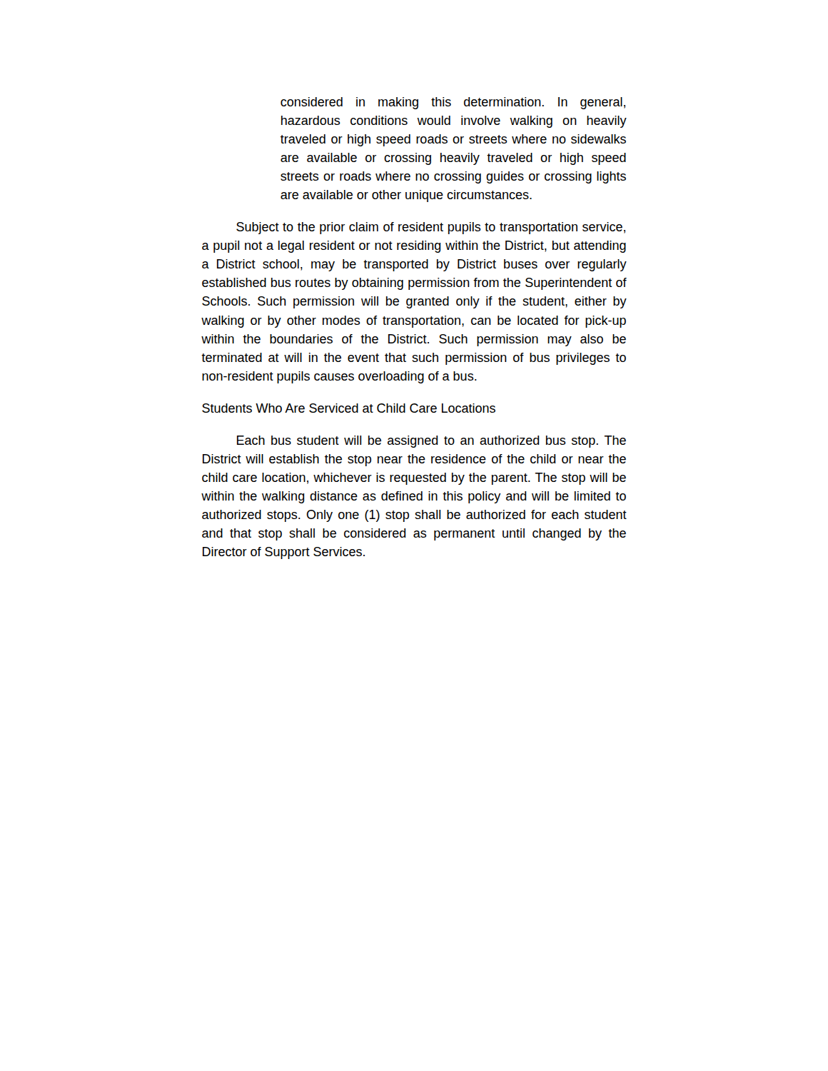considered in making this determination. In general, hazardous conditions would involve walking on heavily traveled or high speed roads or streets where no sidewalks are available or crossing heavily traveled or high speed streets or roads where no crossing guides or crossing lights are available or other unique circumstances.
Subject to the prior claim of resident pupils to transportation service, a pupil not a legal resident or not residing within the District, but attending a District school, may be transported by District buses over regularly established bus routes by obtaining permission from the Superintendent of Schools. Such permission will be granted only if the student, either by walking or by other modes of transportation, can be located for pick-up within the boundaries of the District. Such permission may also be terminated at will in the event that such permission of bus privileges to non-resident pupils causes overloading of a bus.
Students Who Are Serviced at Child Care Locations
Each bus student will be assigned to an authorized bus stop. The District will establish the stop near the residence of the child or near the child care location, whichever is requested by the parent. The stop will be within the walking distance as defined in this policy and will be limited to authorized stops. Only one (1) stop shall be authorized for each student and that stop shall be considered as permanent until changed by the Director of Support Services.